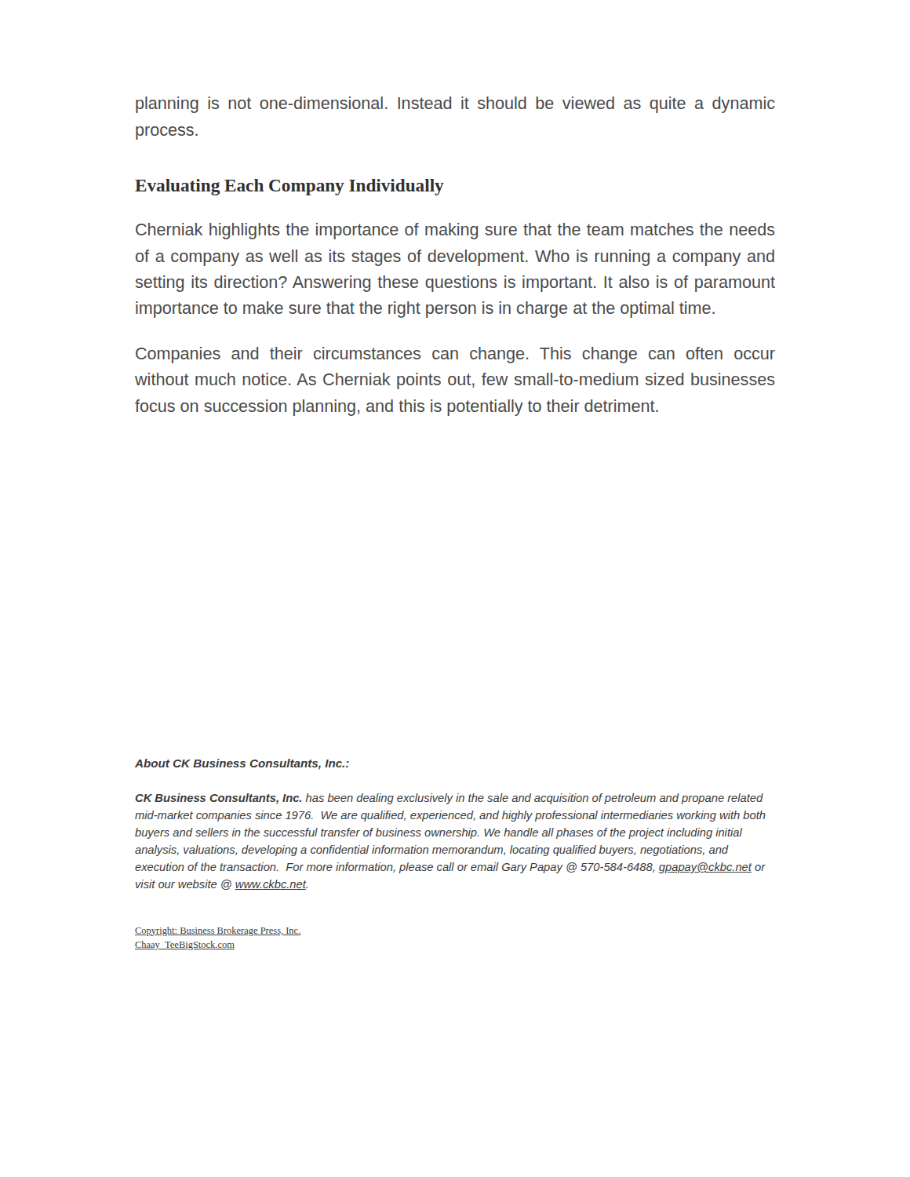planning is not one-dimensional. Instead it should be viewed as quite a dynamic process.
Evaluating Each Company Individually
Cherniak highlights the importance of making sure that the team matches the needs of a company as well as its stages of development. Who is running a company and setting its direction? Answering these questions is important. It also is of paramount importance to make sure that the right person is in charge at the optimal time.
Companies and their circumstances can change. This change can often occur without much notice. As Cherniak points out, few small-to-medium sized businesses focus on succession planning, and this is potentially to their detriment.
About CK Business Consultants, Inc.:
CK Business Consultants, Inc. has been dealing exclusively in the sale and acquisition of petroleum and propane related mid-market companies since 1976. We are qualified, experienced, and highly professional intermediaries working with both buyers and sellers in the successful transfer of business ownership. We handle all phases of the project including initial analysis, valuations, developing a confidential information memorandum, locating qualified buyers, negotiations, and execution of the transaction. For more information, please call or email Gary Papay @ 570-584-6488, gpapay@ckbc.net or visit our website @ www.ckbc.net.
Copyright: Business Brokerage Press, Inc. Chaay_TeeBigStock.com